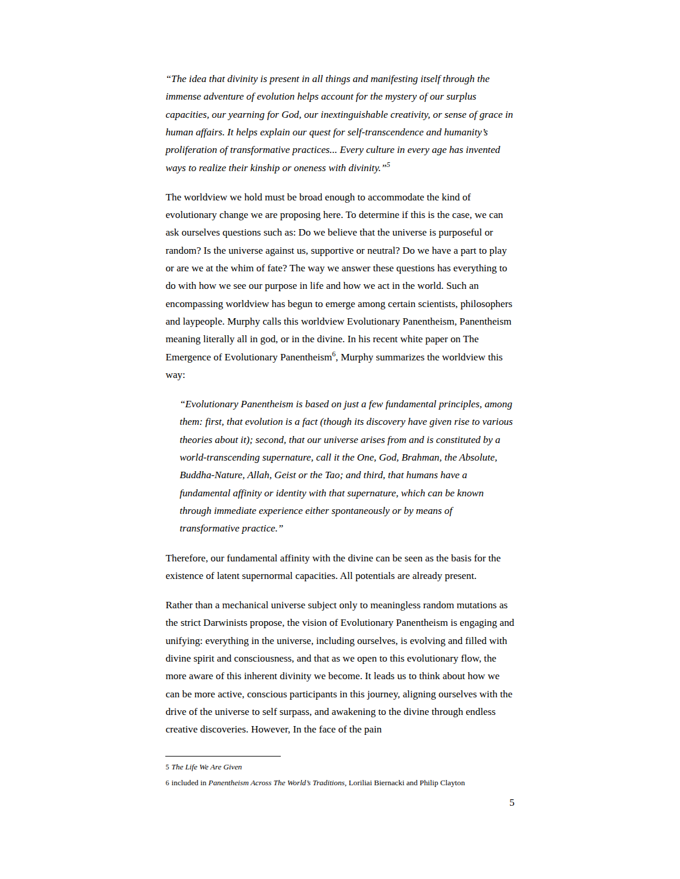“The idea that divinity is present in all things and manifesting itself through the immense adventure of evolution helps account for the mystery of our surplus capacities, our yearning for God, our inextinguishable creativity, or sense of grace in human affairs. It helps explain our quest for self-transcendence and humanity’s proliferation of transformative practices... Every culture in every age has invented ways to realize their kinship or oneness with divinity.”5
The worldview we hold must be broad enough to accommodate the kind of evolutionary change we are proposing here. To determine if this is the case, we can ask ourselves questions such as: Do we believe that the universe is purposeful or random? Is the universe against us, supportive or neutral? Do we have a part to play or are we at the whim of fate? The way we answer these questions has everything to do with how we see our purpose in life and how we act in the world. Such an encompassing worldview has begun to emerge among certain scientists, philosophers and laypeople. Murphy calls this worldview Evolutionary Panentheism, Panentheism meaning literally all in god, or in the divine. In his recent white paper on The Emergence of Evolutionary Panentheism6, Murphy summarizes the worldview this way:
“Evolutionary Panentheism is based on just a few fundamental principles, among them: first, that evolution is a fact (though its discovery have given rise to various theories about it); second, that our universe arises from and is constituted by a world-transcending supernature, call it the One, God, Brahman, the Absolute, Buddha-Nature, Allah, Geist or the Tao; and third, that humans have a fundamental affinity or identity with that supernature, which can be known through immediate experience either spontaneously or by means of transformative practice.”
Therefore, our fundamental affinity with the divine can be seen as the basis for the existence of latent supernormal capacities. All potentials are already present.
Rather than a mechanical universe subject only to meaningless random mutations as the strict Darwinists propose, the vision of Evolutionary Panentheism is engaging and unifying: everything in the universe, including ourselves, is evolving and filled with divine spirit and consciousness, and that as we open to this evolutionary flow, the more aware of this inherent divinity we become. It leads us to think about how we can be more active, conscious participants in this journey, aligning ourselves with the drive of the universe to self surpass, and awakening to the divine through endless creative discoveries. However, In the face of the pain
5 The Life We Are Given
6included in Panentheism Across The World’s Traditions, Loriliai Biernacki and Philip Clayton
5